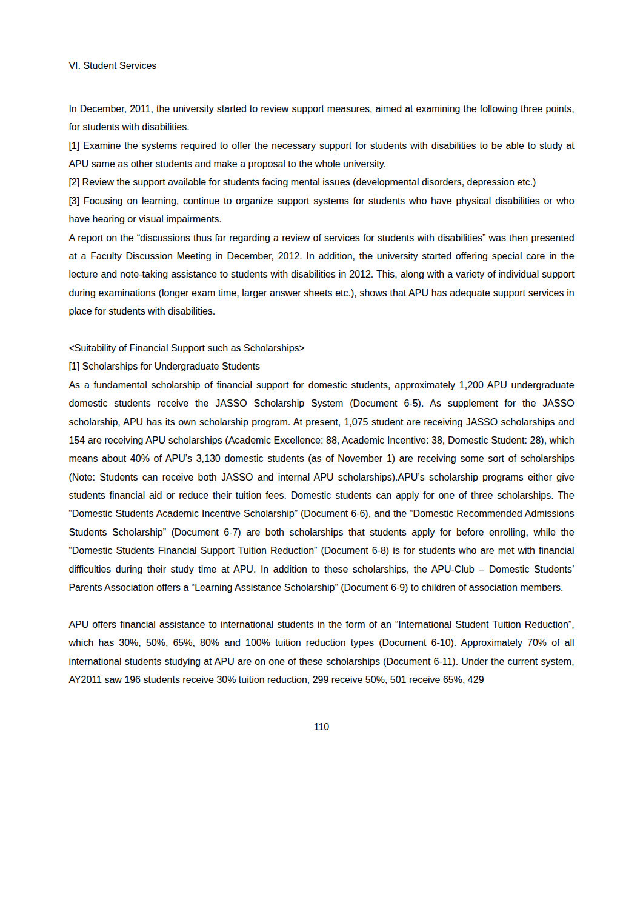VI. Student Services
In December, 2011, the university started to review support measures, aimed at examining the following three points, for students with disabilities.
[1] Examine the systems required to offer the necessary support for students with disabilities to be able to study at APU same as other students and make a proposal to the whole university.
[2] Review the support available for students facing mental issues (developmental disorders, depression etc.)
[3] Focusing on learning, continue to organize support systems for students who have physical disabilities or who have hearing or visual impairments.
A report on the “discussions thus far regarding a review of services for students with disabilities” was then presented at a Faculty Discussion Meeting in December, 2012. In addition, the university started offering special care in the lecture and note-taking assistance to students with disabilities in 2012. This, along with a variety of individual support during examinations (longer exam time, larger answer sheets etc.), shows that APU has adequate support services in place for students with disabilities.
<Suitability of Financial Support such as Scholarships>
[1] Scholarships for Undergraduate Students
As a fundamental scholarship of financial support for domestic students, approximately 1,200 APU undergraduate domestic students receive the JASSO Scholarship System (Document 6-5). As supplement for the JASSO scholarship, APU has its own scholarship program. At present, 1,075 student are receiving JASSO scholarships and 154 are receiving APU scholarships (Academic Excellence: 88, Academic Incentive: 38, Domestic Student: 28), which means about 40% of APU’s 3,130 domestic students (as of November 1) are receiving some sort of scholarships (Note: Students can receive both JASSO and internal APU scholarships).APU’s scholarship programs either give students financial aid or reduce their tuition fees. Domestic students can apply for one of three scholarships. The “Domestic Students Academic Incentive Scholarship” (Document 6-6), and the “Domestic Recommended Admissions Students Scholarship” (Document 6-7) are both scholarships that students apply for before enrolling, while the “Domestic Students Financial Support Tuition Reduction” (Document 6-8) is for students who are met with financial difficulties during their study time at APU. In addition to these scholarships, the APU-Club – Domestic Students’ Parents Association offers a “Learning Assistance Scholarship” (Document 6-9) to children of association members.
APU offers financial assistance to international students in the form of an “International Student Tuition Reduction”, which has 30%, 50%, 65%, 80% and 100% tuition reduction types (Document 6-10). Approximately 70% of all international students studying at APU are on one of these scholarships (Document 6-11). Under the current system, AY2011 saw 196 students receive 30% tuition reduction, 299 receive 50%, 501 receive 65%, 429
110